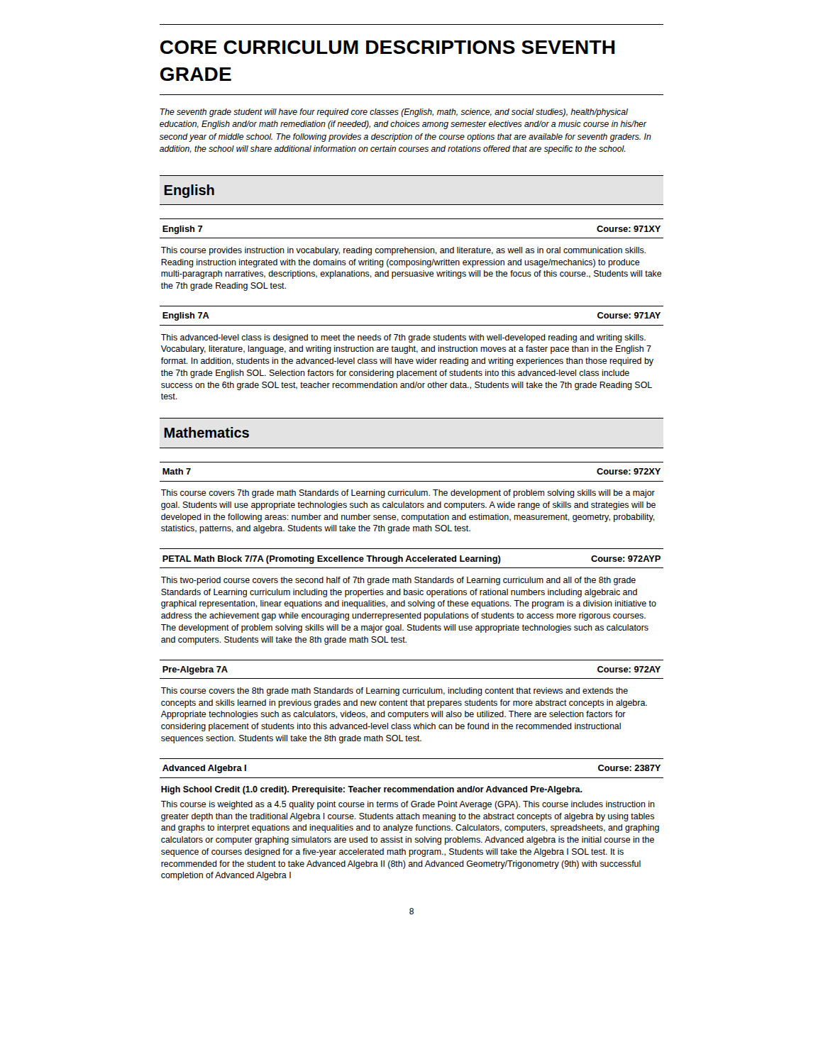Core Curriculum Descriptions Seventh Grade
The seventh grade student will have four required core classes (English, math, science, and social studies), health/physical education, English and/or math remediation (if needed), and choices among semester electives and/or a music course in his/her second year of middle school. The following provides a description of the course options that are available for seventh graders. In addition, the school will share additional information on certain courses and rotations offered that are specific to the school.
English
English 7 Course: 971XY
This course provides instruction in vocabulary, reading comprehension, and literature, as well as in oral communication skills. Reading instruction integrated with the domains of writing (composing/written expression and usage/mechanics) to produce multi-paragraph narratives, descriptions, explanations, and persuasive writings will be the focus of this course., Students will take the 7th grade Reading SOL test.
English 7A Course: 971AY
This advanced-level class is designed to meet the needs of 7th grade students with well-developed reading and writing skills. Vocabulary, literature, language, and writing instruction are taught, and instruction moves at a faster pace than in the English 7 format. In addition, students in the advanced-level class will have wider reading and writing experiences than those required by the 7th grade English SOL. Selection factors for considering placement of students into this advanced-level class include success on the 6th grade SOL test, teacher recommendation and/or other data., Students will take the 7th grade Reading SOL test.
Mathematics
Math 7 Course: 972XY
This course covers 7th grade math Standards of Learning curriculum. The development of problem solving skills will be a major goal. Students will use appropriate technologies such as calculators and computers. A wide range of skills and strategies will be developed in the following areas: number and number sense, computation and estimation, measurement, geometry, probability, statistics, patterns, and algebra. Students will take the 7th grade math SOL test.
PETAL Math Block 7/7A (Promoting Excellence Through Accelerated Learning) Course: 972AYP
This two-period course covers the second half of 7th grade math Standards of Learning curriculum and all of the 8th grade Standards of Learning curriculum including the properties and basic operations of rational numbers including algebraic and graphical representation, linear equations and inequalities, and solving of these equations. The program is a division initiative to address the achievement gap while encouraging underrepresented populations of students to access more rigorous courses. The development of problem solving skills will be a major goal. Students will use appropriate technologies such as calculators and computers. Students will take the 8th grade math SOL test.
Pre-Algebra 7A Course: 972AY
This course covers the 8th grade math Standards of Learning curriculum, including content that reviews and extends the concepts and skills learned in previous grades and new content that prepares students for more abstract concepts in algebra. Appropriate technologies such as calculators, videos, and computers will also be utilized. There are selection factors for considering placement of students into this advanced-level class which can be found in the recommended instructional sequences section. Students will take the 8th grade math SOL test.
Advanced Algebra I Course: 2387Y
High School Credit (1.0 credit). Prerequisite: Teacher recommendation and/or Advanced Pre-Algebra.
This course is weighted as a 4.5 quality point course in terms of Grade Point Average (GPA). This course includes instruction in greater depth than the traditional Algebra I course. Students attach meaning to the abstract concepts of algebra by using tables and graphs to interpret equations and inequalities and to analyze functions. Calculators, computers, spreadsheets, and graphing calculators or computer graphing simulators are used to assist in solving problems. Advanced algebra is the initial course in the sequence of courses designed for a five-year accelerated math program., Students will take the Algebra I SOL test. It is recommended for the student to take Advanced Algebra II (8th) and Advanced Geometry/Trigonometry (9th) with successful completion of Advanced Algebra I
8